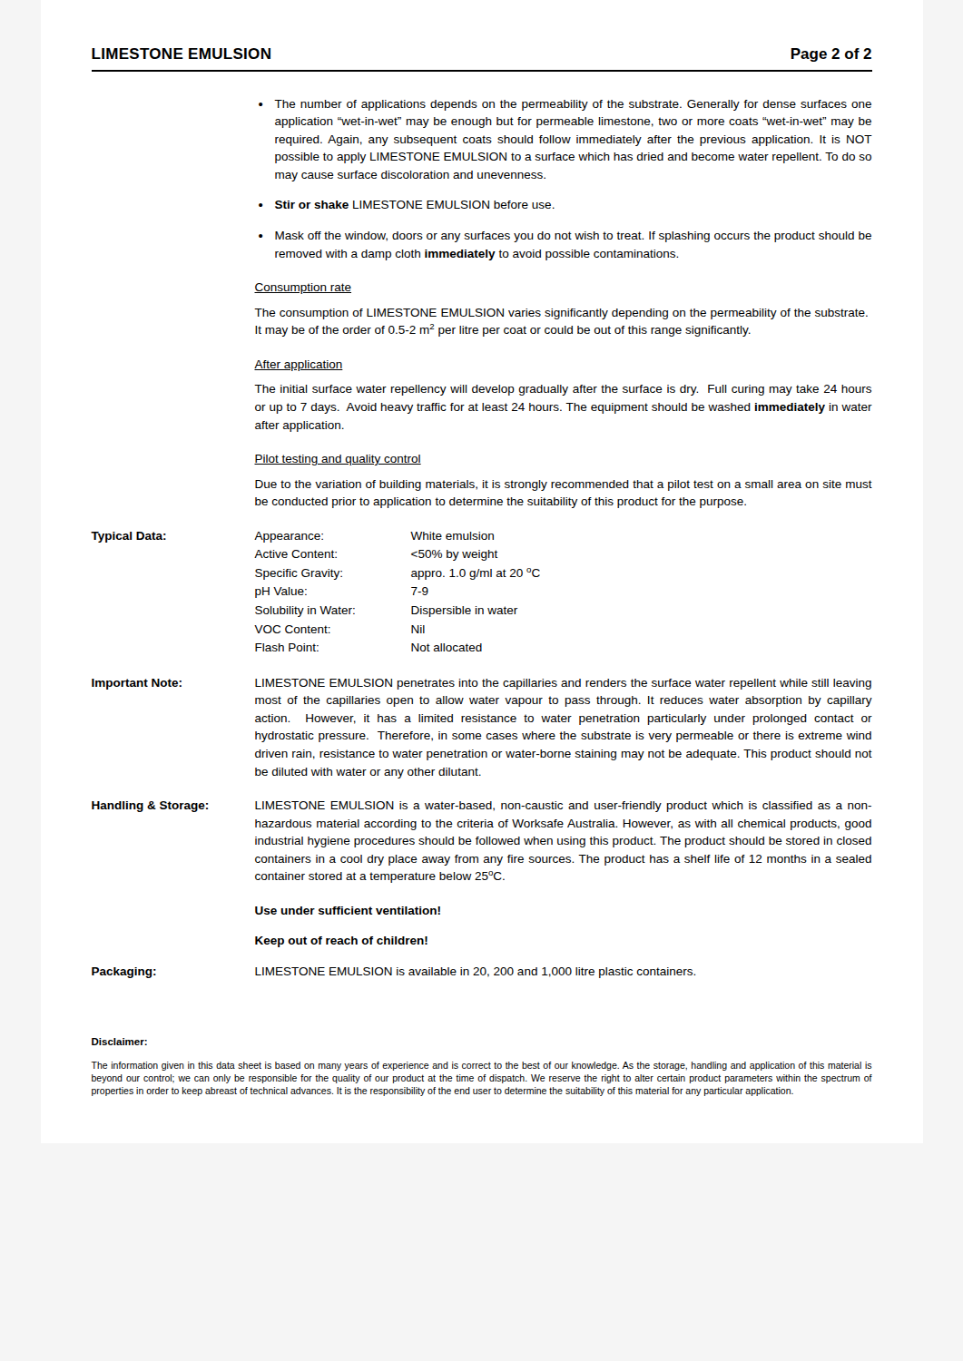LIMESTONE EMULSION Page 2 of 2
The number of applications depends on the permeability of the substrate. Generally for dense surfaces one application “wet-in-wet” may be enough but for permeable limestone, two or more coats “wet-in-wet” may be required. Again, any subsequent coats should follow immediately after the previous application. It is NOT possible to apply LIMESTONE EMULSION to a surface which has dried and become water repellent. To do so may cause surface discoloration and unevenness.
Stir or shake LIMESTONE EMULSION before use.
Mask off the window, doors or any surfaces you do not wish to treat. If splashing occurs the product should be removed with a damp cloth immediately to avoid possible contaminations.
Consumption rate
The consumption of LIMESTONE EMULSION varies significantly depending on the permeability of the substrate. It may be of the order of 0.5-2 m2 per litre per coat or could be out of this range significantly.
After application
The initial surface water repellency will develop gradually after the surface is dry. Full curing may take 24 hours or up to 7 days. Avoid heavy traffic for at least 24 hours. The equipment should be washed immediately in water after application.
Pilot testing and quality control
Due to the variation of building materials, it is strongly recommended that a pilot test on a small area on site must be conducted prior to application to determine the suitability of this product for the purpose.
Typical Data:
| Appearance: | White emulsion |
| Active Content: | <50% by weight |
| Specific Gravity: | appro. 1.0 g/ml at 20 o C |
| pH Value: | 7-9 |
| Solubility in Water: | Dispersible in water |
| VOC Content: | Nil |
| Flash Point: | Not allocated |
Important Note:
LIMESTONE EMULSION penetrates into the capillaries and renders the surface water repellent while still leaving most of the capillaries open to allow water vapour to pass through. It reduces water absorption by capillary action. However, it has a limited resistance to water penetration particularly under prolonged contact or hydrostatic pressure. Therefore, in some cases where the substrate is very permeable or there is extreme wind driven rain, resistance to water penetration or water-borne staining may not be adequate. This product should not be diluted with water or any other dilutant.
Handling & Storage:
LIMESTONE EMULSION is a water-based, non-caustic and user-friendly product which is classified as a non-hazardous material according to the criteria of Worksafe Australia. However, as with all chemical products, good industrial hygiene procedures should be followed when using this product. The product should be stored in closed containers in a cool dry place away from any fire sources. The product has a shelf life of 12 months in a sealed container stored at a temperature below 25oC.
Use under sufficient ventilation!
Keep out of reach of children!
Packaging:
LIMESTONE EMULSION is available in 20, 200 and 1,000 litre plastic containers.
Disclaimer:
The information given in this data sheet is based on many years of experience and is correct to the best of our knowledge. As the storage, handling and application of this material is beyond our control; we can only be responsible for the quality of our product at the time of dispatch. We reserve the right to alter certain product parameters within the spectrum of properties in order to keep abreast of technical advances. It is the responsibility of the end user to determine the suitability of this material for any particular application.